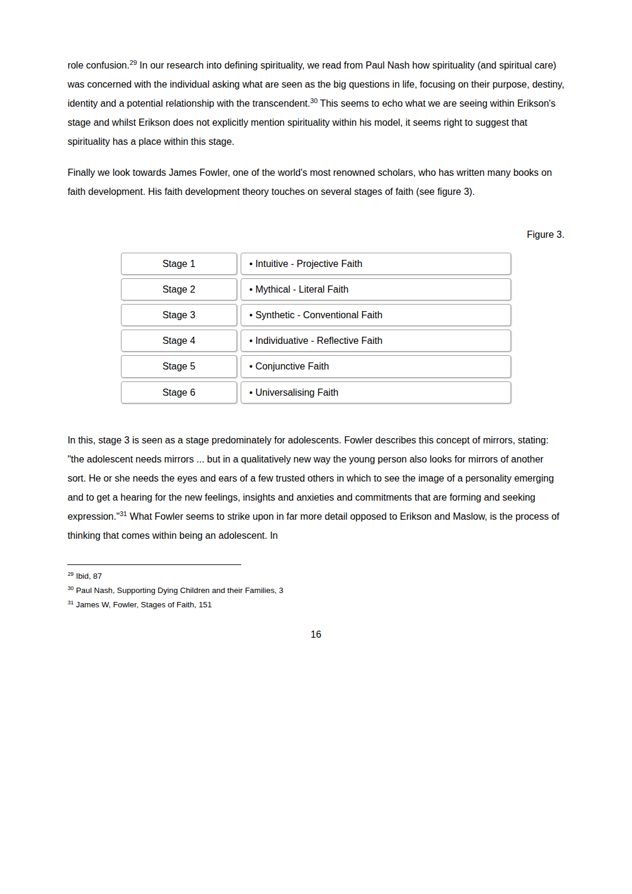role confusion.29 In our research into defining spirituality, we read from Paul Nash how spirituality (and spiritual care) was concerned with the individual asking what are seen as the big questions in life, focusing on their purpose, destiny, identity and a potential relationship with the transcendent.30 This seems to echo what we are seeing within Erikson's stage and whilst Erikson does not explicitly mention spirituality within his model, it seems right to suggest that spirituality has a place within this stage.
Finally we look towards James Fowler, one of the world's most renowned scholars, who has written many books on faith development. His faith development theory touches on several stages of faith (see figure 3).
Figure 3.
| Stage 1 | • Intuitive - Projective Faith |
| Stage 2 | • Mythical - Literal Faith |
| Stage 3 | • Synthetic - Conventional Faith |
| Stage 4 | • Individuative - Reflective Faith |
| Stage 5 | • Conjunctive Faith |
| Stage 6 | • Universalising Faith |
In this, stage 3 is seen as a stage predominately for adolescents. Fowler describes this concept of mirrors, stating: "the adolescent needs mirrors ... but in a qualitatively new way the young person also looks for mirrors of another sort. He or she needs the eyes and ears of a few trusted others in which to see the image of a personality emerging and to get a hearing for the new feelings, insights and anxieties and commitments that are forming and seeking expression."31 What Fowler seems to strike upon in far more detail opposed to Erikson and Maslow, is the process of thinking that comes within being an adolescent. In
29 Ibid, 87
30 Paul Nash, Supporting Dying Children and their Families, 3
31 James W, Fowler, Stages of Faith, 151
16